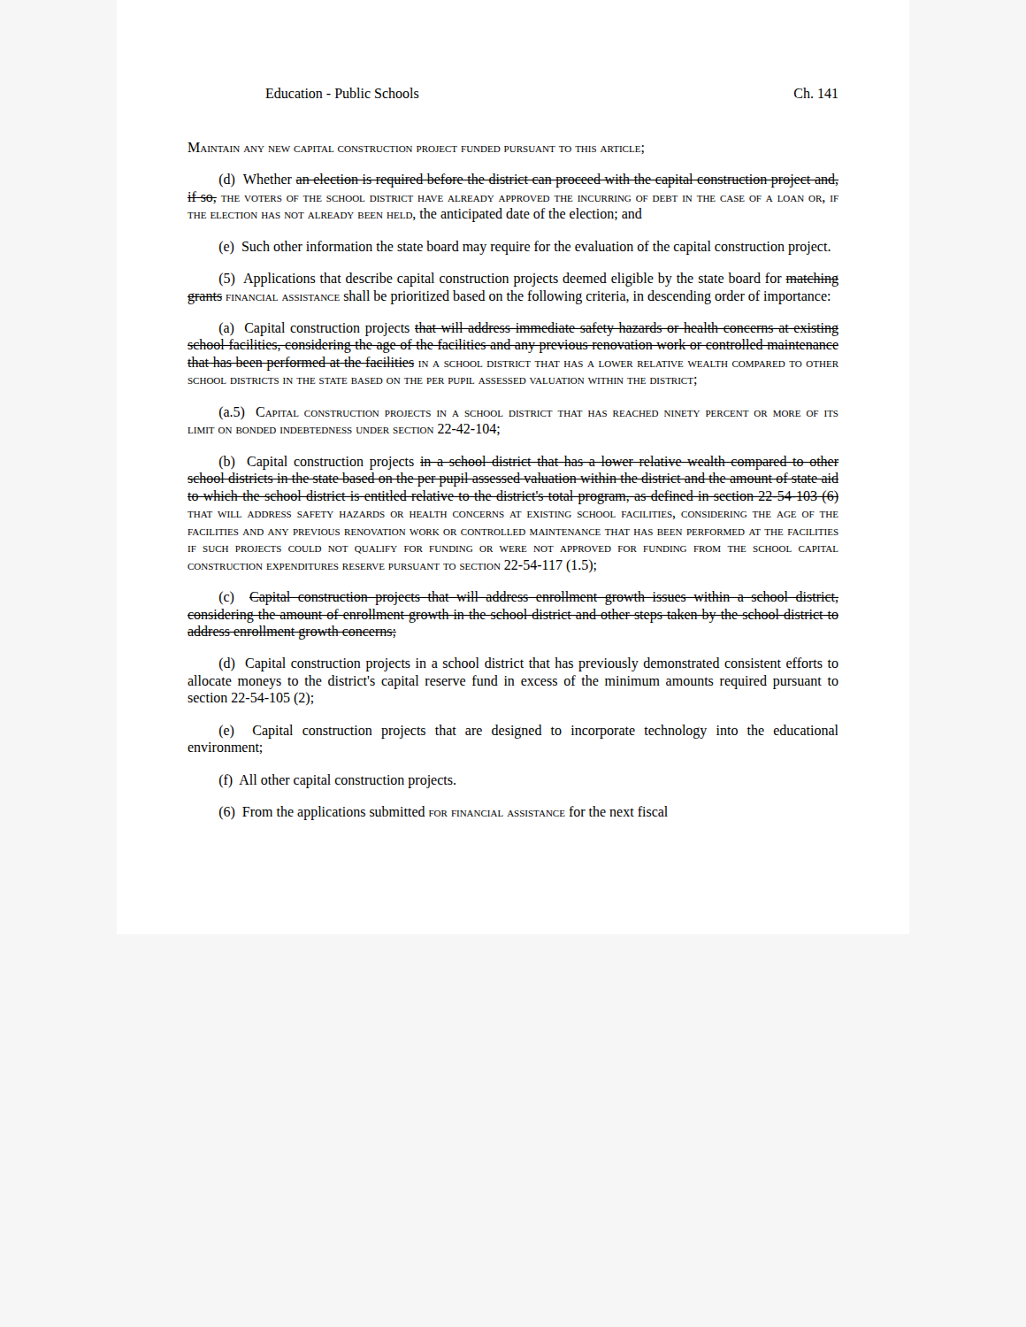Education - Public Schools Ch. 141
Maintain any new capital construction project funded pursuant to this article;
(d) Whether an election is required before the district can proceed with the capital construction project and, if so, the voters of the school district have already approved the incurring of debt in the case of a loan or, if the election has not already been held, the anticipated date of the election; and
(e) Such other information the state board may require for the evaluation of the capital construction project.
(5) Applications that describe capital construction projects deemed eligible by the state board for matching grants financial assistance shall be prioritized based on the following criteria, in descending order of importance:
(a) Capital construction projects that will address immediate safety hazards or health concerns at existing school facilities, considering the age of the facilities and any previous renovation work or controlled maintenance that has been performed at the facilities in a school district that has a lower relative wealth compared to other school districts in the state based on the per pupil assessed valuation within the district;
(a.5) Capital construction projects in a school district that has reached ninety percent or more of its limit on bonded indebtedness under section 22-42-104;
(b) Capital construction projects in a school district that has a lower relative wealth compared to other school districts in the state based on the per pupil assessed valuation within the district and the amount of state aid to which the school district is entitled relative to the district's total program, as defined in section 22-54-103 (6) that will address safety hazards or health concerns at existing school facilities, considering the age of the facilities and any previous renovation work or controlled maintenance that has been performed at the facilities if such projects could not qualify for funding or were not approved for funding from the school capital construction expenditures reserve pursuant to section 22-54-117 (1.5);
(c) Capital construction projects that will address enrollment growth issues within a school district, considering the amount of enrollment growth in the school district and other steps taken by the school district to address enrollment growth concerns;
(d) Capital construction projects in a school district that has previously demonstrated consistent efforts to allocate moneys to the district's capital reserve fund in excess of the minimum amounts required pursuant to section 22-54-105 (2);
(e) Capital construction projects that are designed to incorporate technology into the educational environment;
(f) All other capital construction projects.
(6) From the applications submitted for financial assistance for the next fiscal